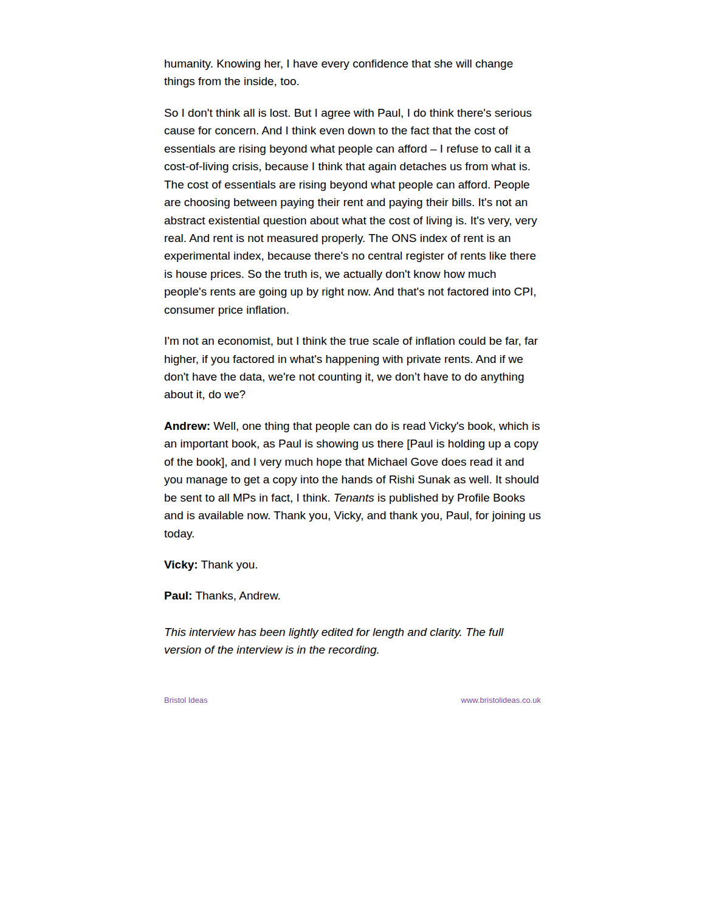humanity. Knowing her, I have every confidence that she will change things from the inside, too.
So I don't think all is lost. But I agree with Paul, I do think there's serious cause for concern. And I think even down to the fact that the cost of essentials are rising beyond what people can afford – I refuse to call it a cost-of-living crisis, because I think that again detaches us from what is. The cost of essentials are rising beyond what people can afford. People are choosing between paying their rent and paying their bills. It's not an abstract existential question about what the cost of living is. It's very, very real. And rent is not measured properly. The ONS index of rent is an experimental index, because there's no central register of rents like there is house prices. So the truth is, we actually don't know how much people's rents are going up by right now. And that's not factored into CPI, consumer price inflation.
I'm not an economist, but I think the true scale of inflation could be far, far higher, if you factored in what's happening with private rents. And if we don't have the data, we're not counting it, we don’t have to do anything about it, do we?
Andrew: Well, one thing that people can do is read Vicky's book, which is an important book, as Paul is showing us there [Paul is holding up a copy of the book], and I very much hope that Michael Gove does read it and you manage to get a copy into the hands of Rishi Sunak as well. It should be sent to all MPs in fact, I think. Tenants is published by Profile Books and is available now. Thank you, Vicky, and thank you, Paul, for joining us today.
Vicky: Thank you.
Paul: Thanks, Andrew.
This interview has been lightly edited for length and clarity. The full version of the interview is in the recording.
Bristol Ideas
www.bristolideas.co.uk